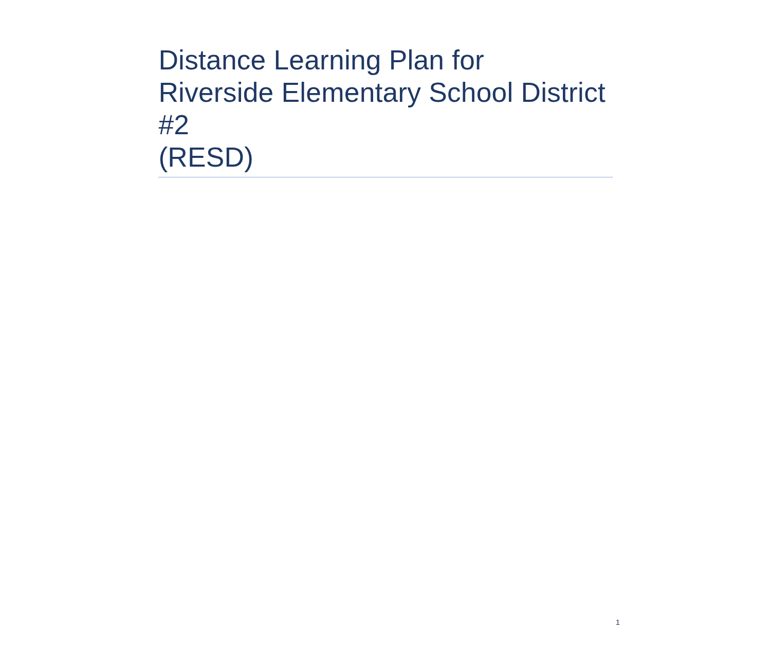Distance Learning Plan for
Riverside Elementary School District #2
(RESD)
1